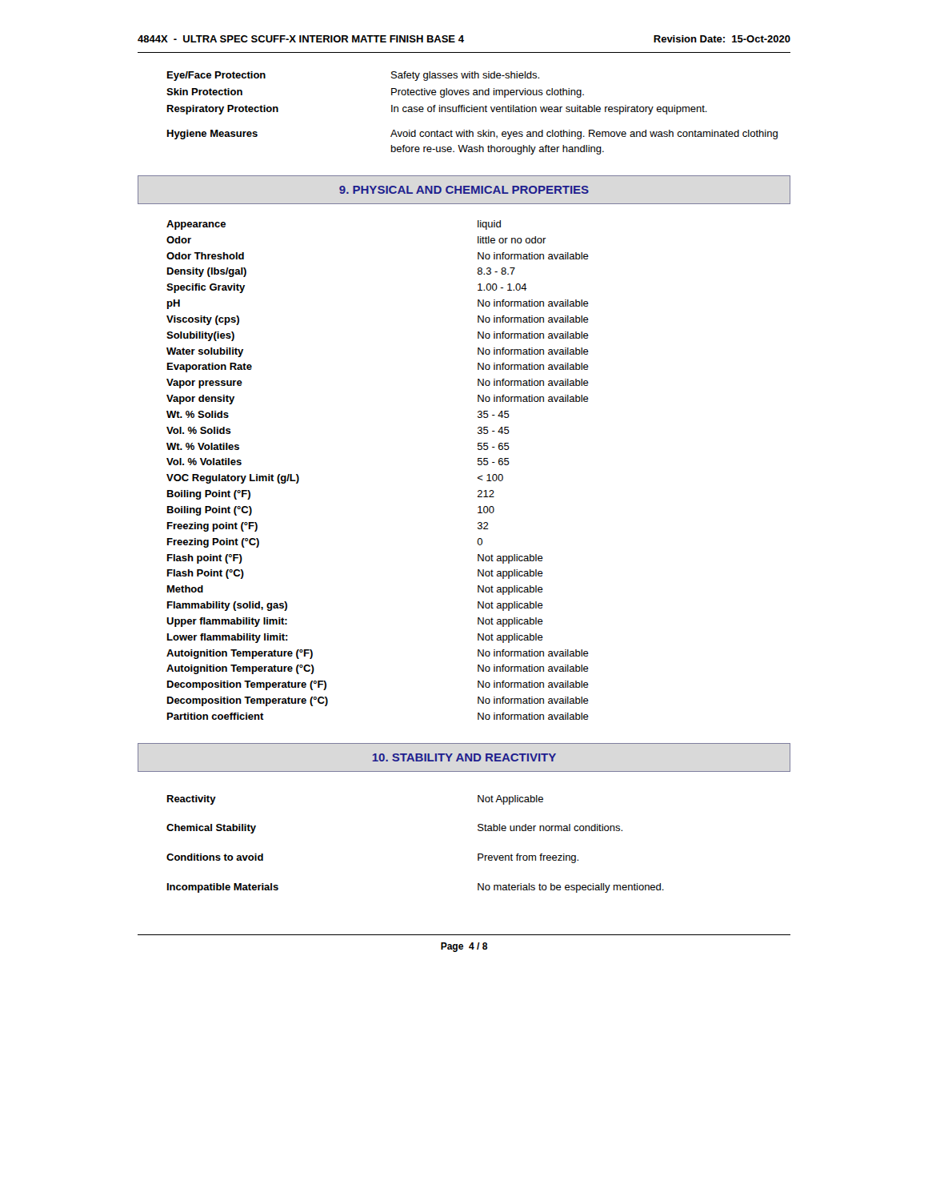4844X - ULTRA SPEC SCUFF-X INTERIOR MATTE FINISH BASE 4
Revision Date: 15-Oct-2020
| Eye/Face Protection | Safety glasses with side-shields. |
| Skin Protection | Protective gloves and impervious clothing. |
| Respiratory Protection | In case of insufficient ventilation wear suitable respiratory equipment. |
| Hygiene Measures | Avoid contact with skin, eyes and clothing. Remove and wash contaminated clothing before re-use. Wash thoroughly after handling. |
9. PHYSICAL AND CHEMICAL PROPERTIES
| Appearance | liquid |
| Odor | little or no odor |
| Odor Threshold | No information available |
| Density (lbs/gal) | 8.3 - 8.7 |
| Specific Gravity | 1.00 - 1.04 |
| pH | No information available |
| Viscosity (cps) | No information available |
| Solubility(ies) | No information available |
| Water solubility | No information available |
| Evaporation Rate | No information available |
| Vapor pressure | No information available |
| Vapor density | No information available |
| Wt. % Solids | 35 - 45 |
| Vol. % Solids | 35 - 45 |
| Wt. % Volatiles | 55 - 65 |
| Vol. % Volatiles | 55 - 65 |
| VOC Regulatory Limit (g/L) | < 100 |
| Boiling Point (°F) | 212 |
| Boiling Point (°C) | 100 |
| Freezing point (°F) | 32 |
| Freezing Point (°C) | 0 |
| Flash point (°F) | Not applicable |
| Flash Point (°C) | Not applicable |
| Method | Not applicable |
| Flammability (solid, gas) | Not applicable |
| Upper flammability limit: | Not applicable |
| Lower flammability limit: | Not applicable |
| Autoignition Temperature (°F) | No information available |
| Autoignition Temperature (°C) | No information available |
| Decomposition Temperature (°F) | No information available |
| Decomposition Temperature (°C) | No information available |
| Partition coefficient | No information available |
10. STABILITY AND REACTIVITY
| Reactivity | Not Applicable |
| Chemical Stability | Stable under normal conditions. |
| Conditions to avoid | Prevent from freezing. |
| Incompatible Materials | No materials to be especially mentioned. |
Page 4 / 8